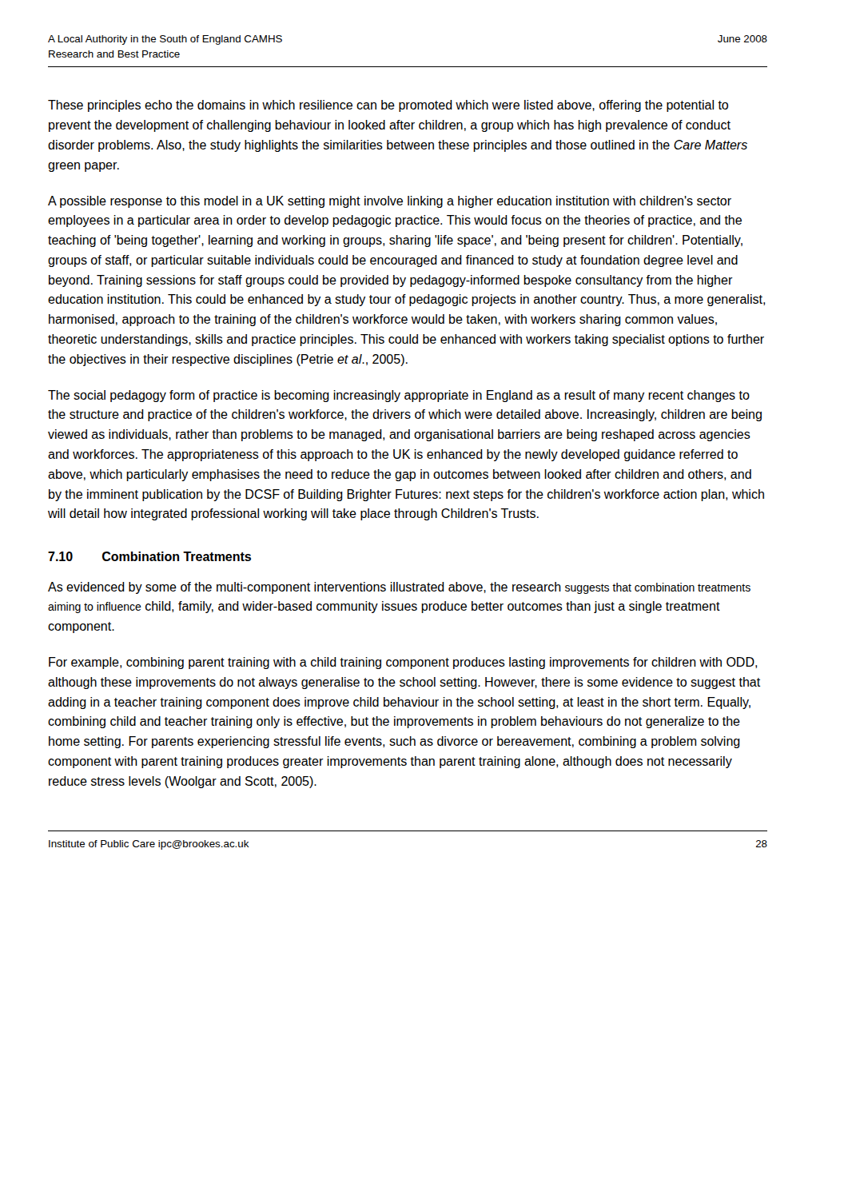A Local Authority in the South of England CAMHS
Research and Best Practice
June 2008
These principles echo the domains in which resilience can be promoted which were listed above, offering the potential to prevent the development of challenging behaviour in looked after children, a group which has high prevalence of conduct disorder problems. Also, the study highlights the similarities between these principles and those outlined in the Care Matters green paper.
A possible response to this model in a UK setting might involve linking a higher education institution with children's sector employees in a particular area in order to develop pedagogic practice. This would focus on the theories of practice, and the teaching of 'being together', learning and working in groups, sharing 'life space', and 'being present for children'. Potentially, groups of staff, or particular suitable individuals could be encouraged and financed to study at foundation degree level and beyond. Training sessions for staff groups could be provided by pedagogy-informed bespoke consultancy from the higher education institution. This could be enhanced by a study tour of pedagogic projects in another country. Thus, a more generalist, harmonised, approach to the training of the children's workforce would be taken, with workers sharing common values, theoretic understandings, skills and practice principles. This could be enhanced with workers taking specialist options to further the objectives in their respective disciplines (Petrie et al., 2005).
The social pedagogy form of practice is becoming increasingly appropriate in England as a result of many recent changes to the structure and practice of the children's workforce, the drivers of which were detailed above. Increasingly, children are being viewed as individuals, rather than problems to be managed, and organisational barriers are being reshaped across agencies and workforces. The appropriateness of this approach to the UK is enhanced by the newly developed guidance referred to above, which particularly emphasises the need to reduce the gap in outcomes between looked after children and others, and by the imminent publication by the DCSF of Building Brighter Futures: next steps for the children's workforce action plan, which will detail how integrated professional working will take place through Children's Trusts.
7.10 Combination Treatments
As evidenced by some of the multi-component interventions illustrated above, the research suggests that combination treatments aiming to influence child, family, and wider-based community issues produce better outcomes than just a single treatment component.
For example, combining parent training with a child training component produces lasting improvements for children with ODD, although these improvements do not always generalise to the school setting. However, there is some evidence to suggest that adding in a teacher training component does improve child behaviour in the school setting, at least in the short term. Equally, combining child and teacher training only is effective, but the improvements in problem behaviours do not generalize to the home setting. For parents experiencing stressful life events, such as divorce or bereavement, combining a problem solving component with parent training produces greater improvements than parent training alone, although does not necessarily reduce stress levels (Woolgar and Scott, 2005).
Institute of Public Care ipc@brookes.ac.uk
28